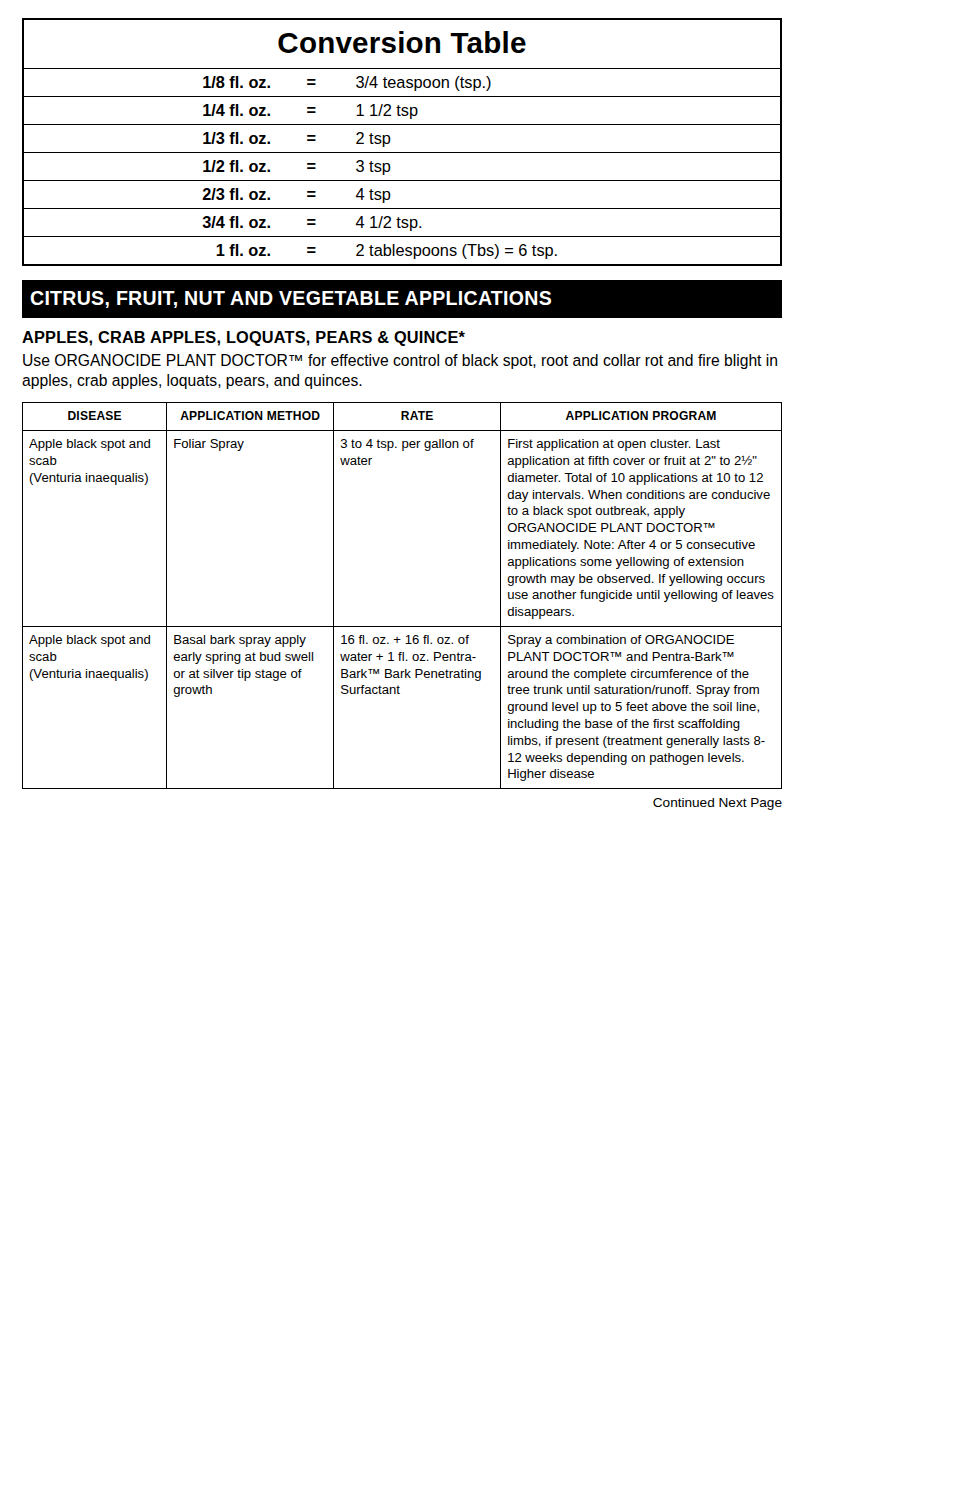Conversion Table
| 1/8 fl. oz. | = | 3/4 teaspoon (tsp.) |
| 1/4 fl. oz. | = | 1 1/2 tsp |
| 1/3 fl. oz. | = | 2 tsp |
| 1/2 fl. oz. | = | 3 tsp |
| 2/3 fl. oz. | = | 4 tsp |
| 3/4 fl. oz. | = | 4 1/2 tsp. |
| 1 fl. oz. | = | 2 tablespoons (Tbs) = 6 tsp. |
CITRUS, FRUIT, NUT AND VEGETABLE APPLICATIONS
APPLES, CRAB APPLES, LOQUATS, PEARS & QUINCE*
Use ORGANOCIDE PLANT DOCTOR™ for effective control of black spot, root and collar rot and fire blight in apples, crab apples, loquats, pears, and quinces.
| DISEASE | APPLICATION METHOD | RATE | APPLICATION PROGRAM |
| --- | --- | --- | --- |
| Apple black spot and scab (Venturia inaequalis) | Foliar Spray | 3 to 4 tsp. per gallon of water | First application at open cluster. Last application at fifth cover or fruit at 2" to 2½" diameter. Total of 10 applications at 10 to 12 day intervals. When conditions are conducive to a black spot outbreak, apply ORGANOCIDE PLANT DOCTOR™ immediately. Note: After 4 or 5 consecutive applications some yellowing of extension growth may be observed. If yellowing occurs use another fungicide until yellowing of leaves disappears. |
| Apple black spot and scab (Venturia inaequalis) | Basal bark spray apply early spring at bud swell or at silver tip stage of growth | 16 fl. oz. + 16 fl. oz. of water + 1 fl. oz. Pentra- Bark™ Bark Penetrating Surfactant | Spray a combination of ORGANOCIDE PLANT DOCTOR™ and Pentra-Bark™ around the complete circumference of the tree trunk until saturation/runoff. Spray from ground level up to 5 feet above the soil line, including the base of the first scaffolding limbs, if present (treatment generally lasts 8-12 weeks depending on pathogen levels. Higher disease |
Continued Next Page